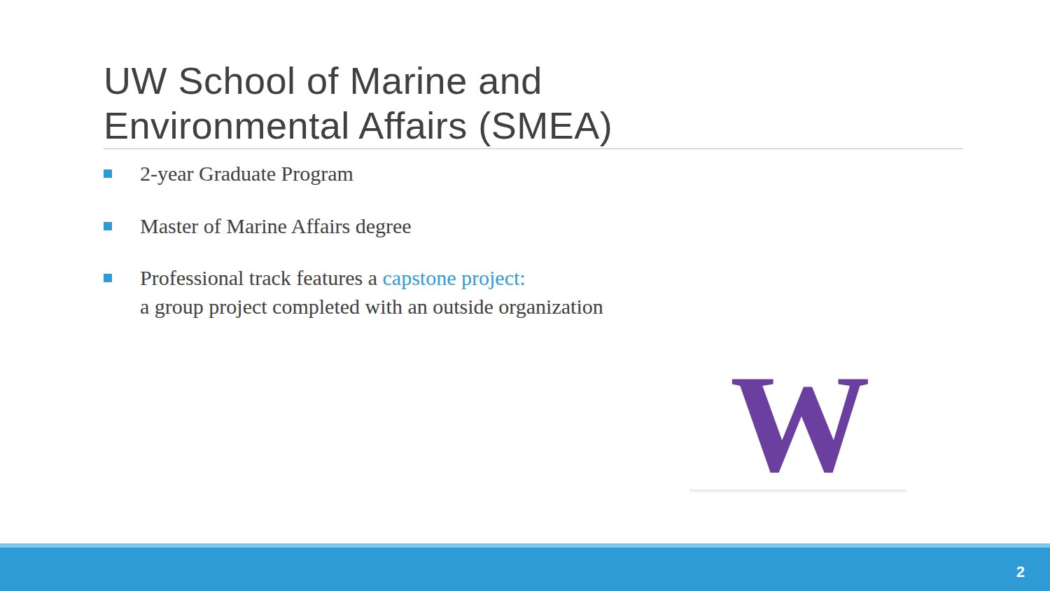UW School of Marine and
Environmental Affairs (SMEA)
2-year Graduate Program
Master of Marine Affairs degree
Professional track features a capstone project:
a group project completed with an outside organization
W
2